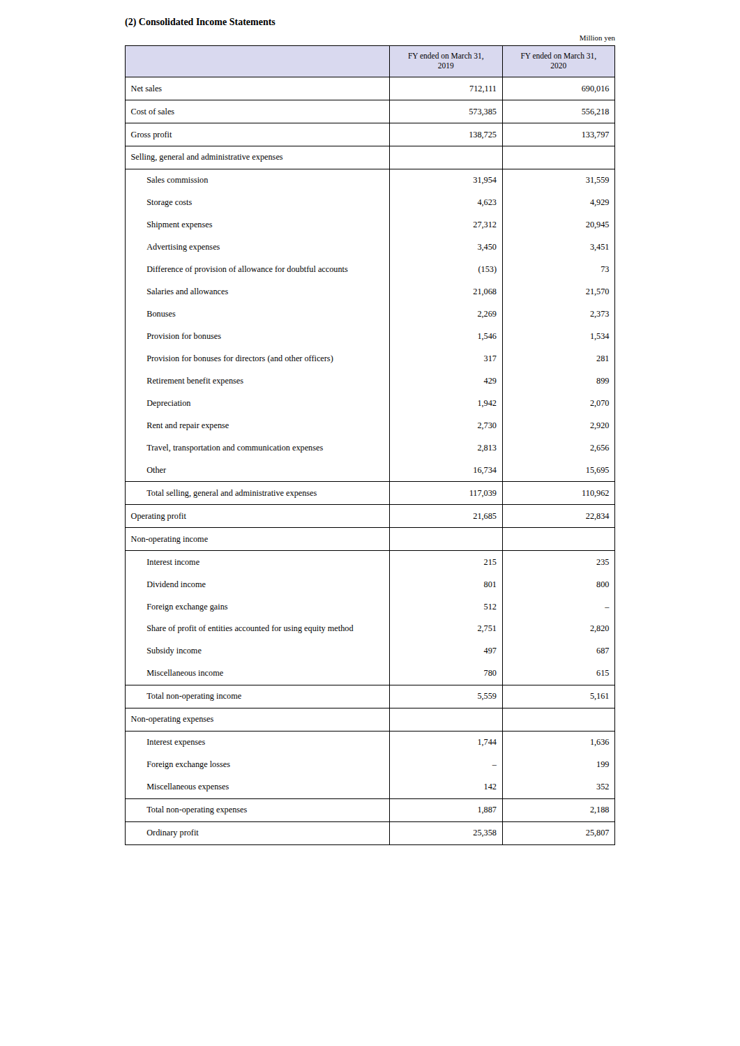(2) Consolidated Income Statements
Million yen
| | FY ended on March 31, 2019 | FY ended on March 31, 2020 |
| --- | --- | --- |
| Net sales | 712,111 | 690,016 |
| Cost of sales | 573,385 | 556,218 |
| Gross profit | 138,725 | 133,797 |
| Selling, general and administrative expenses | | |
| Sales commission | 31,954 | 31,559 |
| Storage costs | 4,623 | 4,929 |
| Shipment expenses | 27,312 | 20,945 |
| Advertising expenses | 3,450 | 3,451 |
| Difference of provision of allowance for doubtful accounts | (153) | 73 |
| Salaries and allowances | 21,068 | 21,570 |
| Bonuses | 2,269 | 2,373 |
| Provision for bonuses | 1,546 | 1,534 |
| Provision for bonuses for directors (and other officers) | 317 | 281 |
| Retirement benefit expenses | 429 | 899 |
| Depreciation | 1,942 | 2,070 |
| Rent and repair expense | 2,730 | 2,920 |
| Travel, transportation and communication expenses | 2,813 | 2,656 |
| Other | 16,734 | 15,695 |
| Total selling, general and administrative expenses | 117,039 | 110,962 |
| Operating profit | 21,685 | 22,834 |
| Non-operating income | | |
| Interest income | 215 | 235 |
| Dividend income | 801 | 800 |
| Foreign exchange gains | 512 | – |
| Share of profit of entities accounted for using equity method | 2,751 | 2,820 |
| Subsidy income | 497 | 687 |
| Miscellaneous income | 780 | 615 |
| Total non-operating income | 5,559 | 5,161 |
| Non-operating expenses | | |
| Interest expenses | 1,744 | 1,636 |
| Foreign exchange losses | – | 199 |
| Miscellaneous expenses | 142 | 352 |
| Total non-operating expenses | 1,887 | 2,188 |
| Ordinary profit | 25,358 | 25,807 |